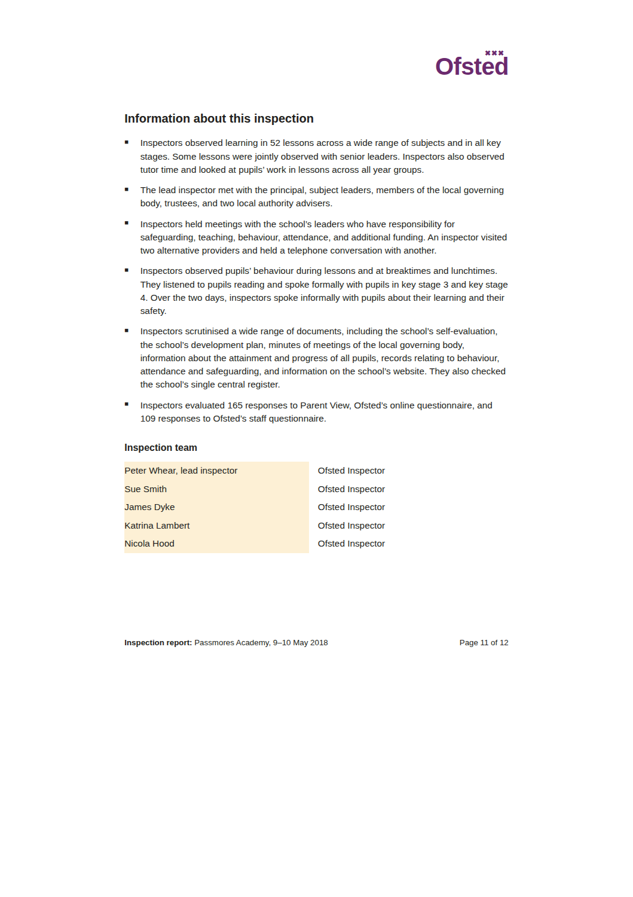✖✖✖ Ofsted
Information about this inspection
Inspectors observed learning in 52 lessons across a wide range of subjects and in all key stages. Some lessons were jointly observed with senior leaders. Inspectors also observed tutor time and looked at pupils’ work in lessons across all year groups.
The lead inspector met with the principal, subject leaders, members of the local governing body, trustees, and two local authority advisers.
Inspectors held meetings with the school’s leaders who have responsibility for safeguarding, teaching, behaviour, attendance, and additional funding. An inspector visited two alternative providers and held a telephone conversation with another.
Inspectors observed pupils’ behaviour during lessons and at breaktimes and lunchtimes. They listened to pupils reading and spoke formally with pupils in key stage 3 and key stage 4. Over the two days, inspectors spoke informally with pupils about their learning and their safety.
Inspectors scrutinised a wide range of documents, including the school’s self-evaluation, the school’s development plan, minutes of meetings of the local governing body, information about the attainment and progress of all pupils, records relating to behaviour, attendance and safeguarding, and information on the school’s website. They also checked the school’s single central register.
Inspectors evaluated 165 responses to Parent View, Ofsted’s online questionnaire, and 109 responses to Ofsted’s staff questionnaire.
Inspection team
| Peter Whear, lead inspector | Ofsted Inspector |
| Sue Smith | Ofsted Inspector |
| James Dyke | Ofsted Inspector |
| Katrina Lambert | Ofsted Inspector |
| Nicola Hood | Ofsted Inspector |
Inspection report: Passmores Academy, 9–10 May 2018
Page 11 of 12